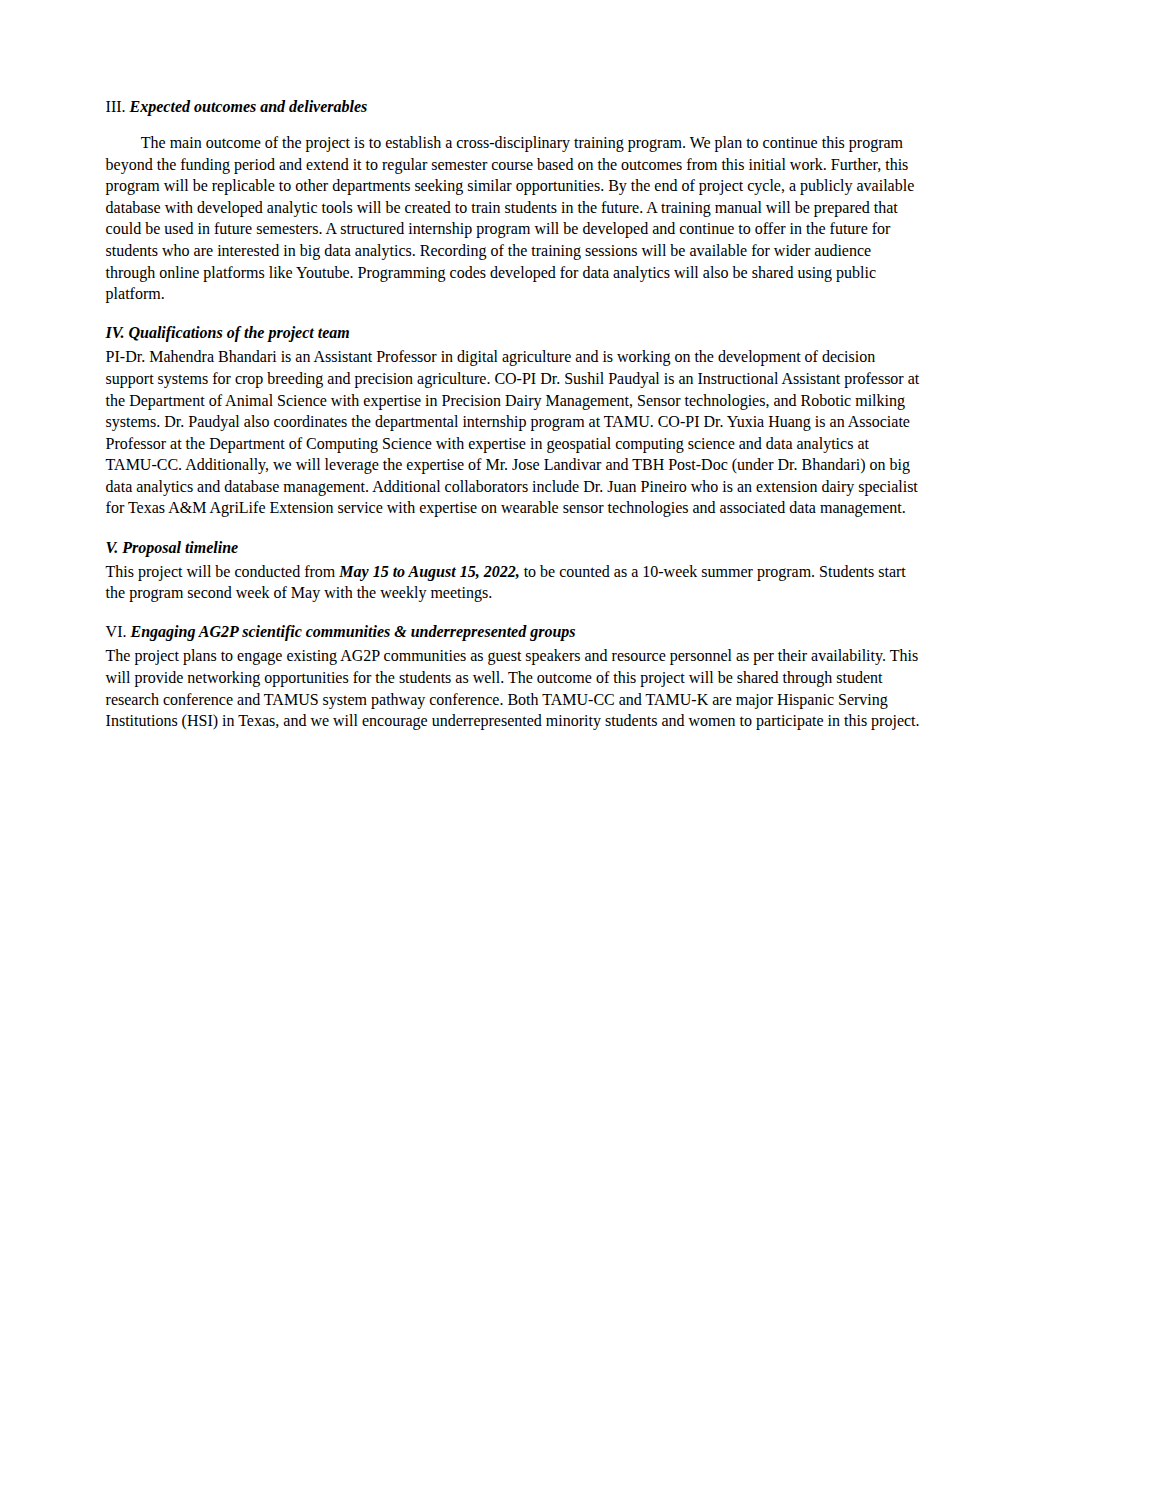III. Expected outcomes and deliverables
The main outcome of the project is to establish a cross-disciplinary training program. We plan to continue this program beyond the funding period and extend it to regular semester course based on the outcomes from this initial work. Further, this program will be replicable to other departments seeking similar opportunities. By the end of project cycle, a publicly available database with developed analytic tools will be created to train students in the future. A training manual will be prepared that could be used in future semesters. A structured internship program will be developed and continue to offer in the future for students who are interested in big data analytics. Recording of the training sessions will be available for wider audience through online platforms like Youtube. Programming codes developed for data analytics will also be shared using public platform.
IV. Qualifications of the project team
PI-Dr. Mahendra Bhandari is an Assistant Professor in digital agriculture and is working on the development of decision support systems for crop breeding and precision agriculture. CO-PI Dr. Sushil Paudyal is an Instructional Assistant professor at the Department of Animal Science with expertise in Precision Dairy Management, Sensor technologies, and Robotic milking systems. Dr. Paudyal also coordinates the departmental internship program at TAMU. CO-PI Dr. Yuxia Huang is an Associate Professor at the Department of Computing Science with expertise in geospatial computing science and data analytics at TAMU-CC. Additionally, we will leverage the expertise of Mr. Jose Landivar and TBH Post-Doc (under Dr. Bhandari) on big data analytics and database management. Additional collaborators include Dr. Juan Pineiro who is an extension dairy specialist for Texas A&M AgriLife Extension service with expertise on wearable sensor technologies and associated data management.
V. Proposal timeline
This project will be conducted from May 15 to August 15, 2022, to be counted as a 10-week summer program. Students start the program second week of May with the weekly meetings.
VI. Engaging AG2P scientific communities & underrepresented groups
The project plans to engage existing AG2P communities as guest speakers and resource personnel as per their availability. This will provide networking opportunities for the students as well. The outcome of this project will be shared through student research conference and TAMUS system pathway conference. Both TAMU-CC and TAMU-K are major Hispanic Serving Institutions (HSI) in Texas, and we will encourage underrepresented minority students and women to participate in this project.